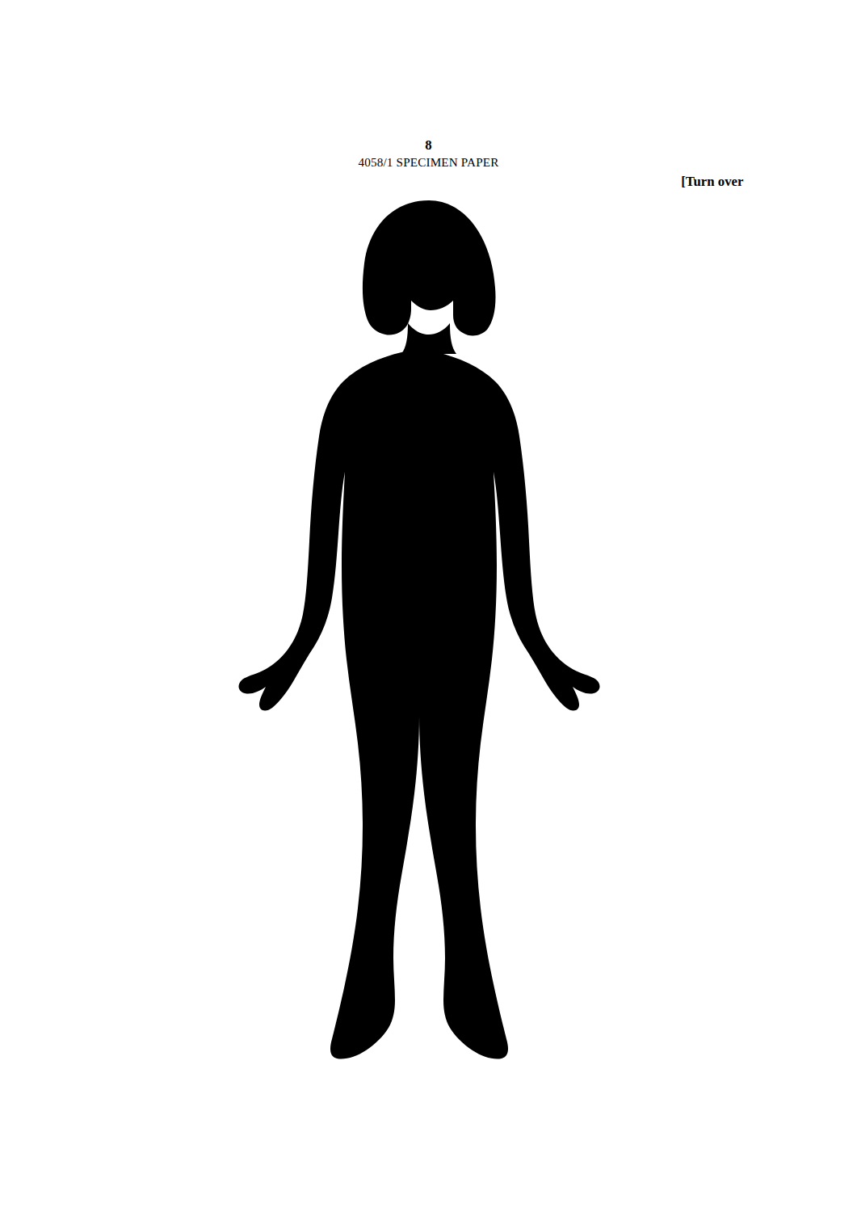8
4058/1 SPECIMEN PAPER
[Turn over
Black silhouette of a standing female figure with arms slightly away from the body